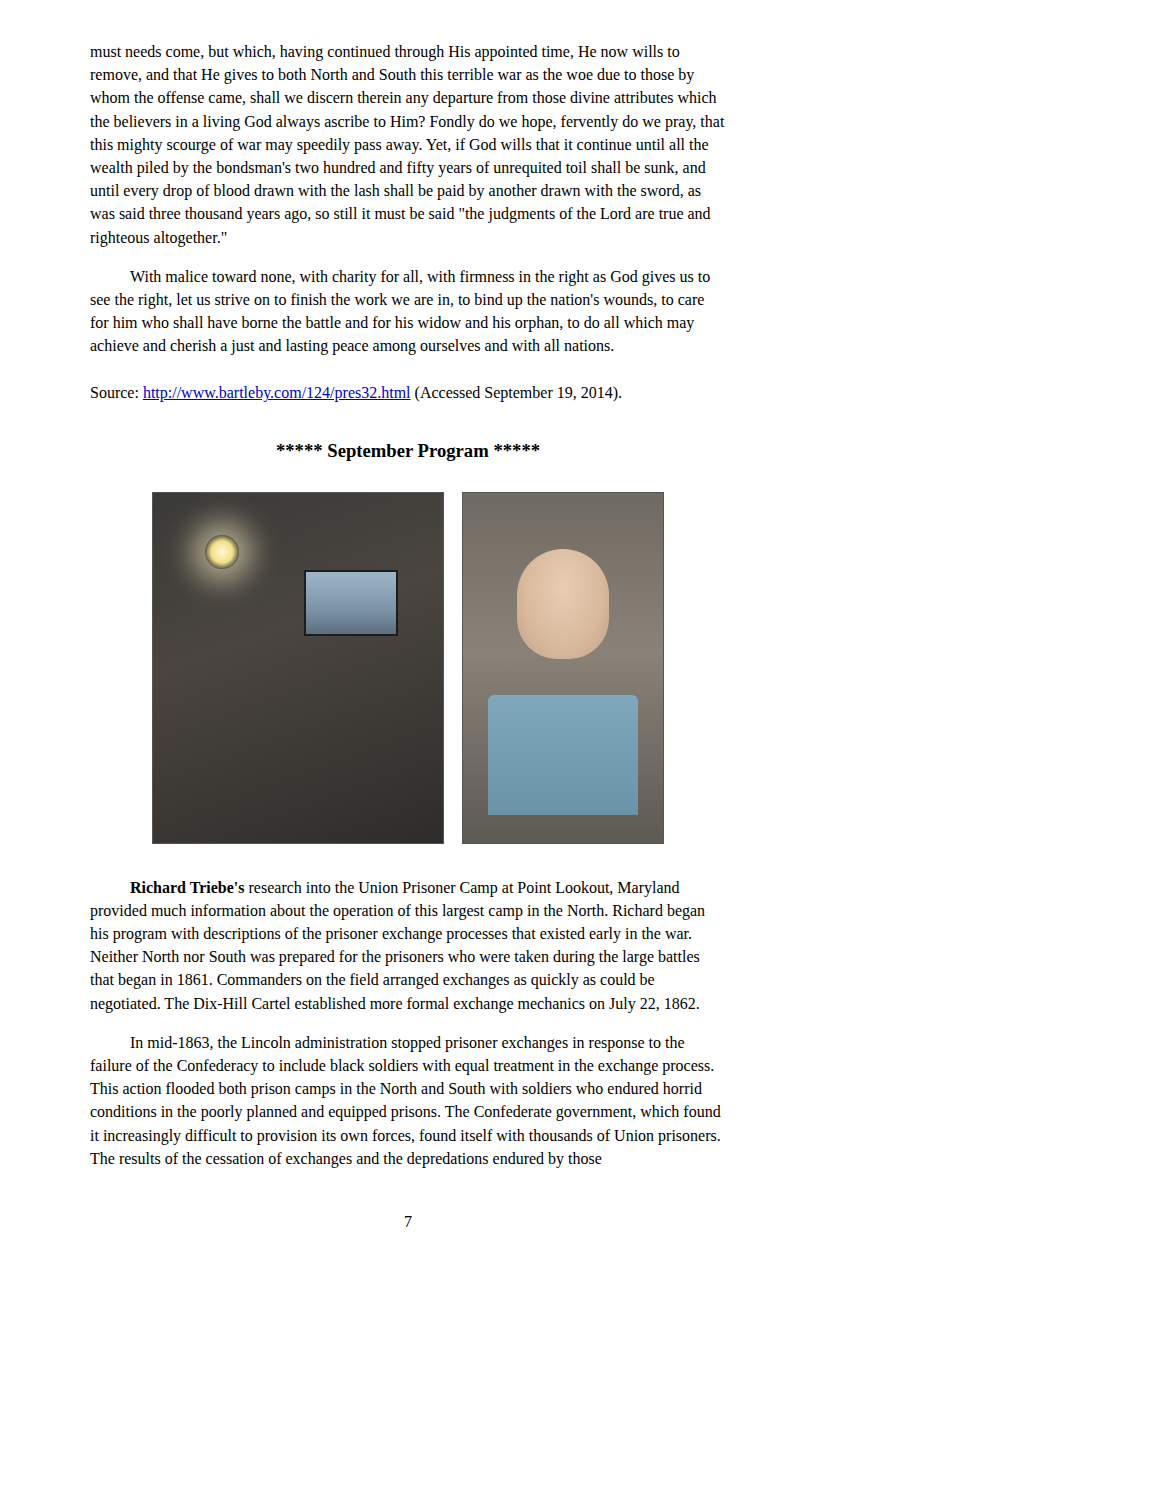must needs come, but which, having continued through His appointed time, He now wills to remove, and that He gives to both North and South this terrible war as the woe due to those by whom the offense came, shall we discern therein any departure from those divine attributes which the believers in a living God always ascribe to Him? Fondly do we hope, fervently do we pray, that this mighty scourge of war may speedily pass away. Yet, if God wills that it continue until all the wealth piled by the bondsman's two hundred and fifty years of unrequited toil shall be sunk, and until every drop of blood drawn with the lash shall be paid by another drawn with the sword, as was said three thousand years ago, so still it must be said "the judgments of the Lord are true and righteous altogether."
With malice toward none, with charity for all, with firmness in the right as God gives us to see the right, let us strive on to finish the work we are in, to bind up the nation's wounds, to care for him who shall have borne the battle and for his widow and his orphan, to do all which may achieve and cherish a just and lasting peace among ourselves and with all nations.
Source: http://www.bartleby.com/124/pres32.html (Accessed September 19, 2014).
***** September Program *****
Richard Triebe's research into the Union Prisoner Camp at Point Lookout, Maryland provided much information about the operation of this largest camp in the North. Richard began his program with descriptions of the prisoner exchange processes that existed early in the war. Neither North nor South was prepared for the prisoners who were taken during the large battles that began in 1861. Commanders on the field arranged exchanges as quickly as could be negotiated. The Dix-Hill Cartel established more formal exchange mechanics on July 22, 1862.
In mid-1863, the Lincoln administration stopped prisoner exchanges in response to the failure of the Confederacy to include black soldiers with equal treatment in the exchange process. This action flooded both prison camps in the North and South with soldiers who endured horrid conditions in the poorly planned and equipped prisons. The Confederate government, which found it increasingly difficult to provision its own forces, found itself with thousands of Union prisoners. The results of the cessation of exchanges and the depredations endured by those
7